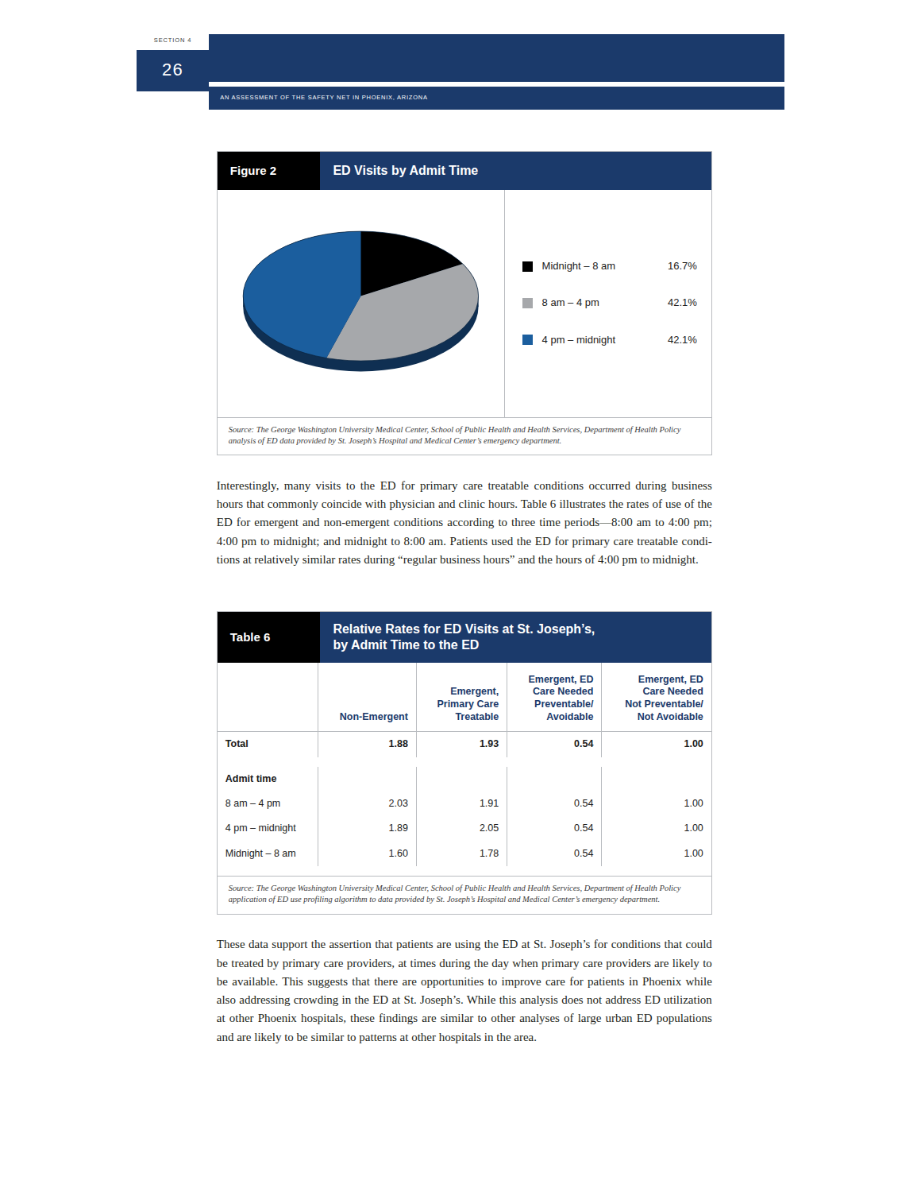Section 4
26
An Assessment of the Safety Net in Phoenix, Arizona
Figure 2
ED Visits by Admit Time
Midnight – 8 am 16.7%
8 am – 4 pm 42.1%
4 pm – midnight 42.1%
Source: The George Washington University Medical Center, School of Public Health and Health Services, Department of Health Policy analysis of ED data provided by St. Joseph’s Hospital and Medical Center’s emergency department.
Interestingly, many visits to the ED for primary care treatable conditions occurred during business hours that commonly coincide with physician and clinic hours. Table 6 illustrates the rates of use of the ED for emergent and non-emergent conditions according to three time periods—8:00 am to 4:00 pm; 4:00 pm to midnight; and midnight to 8:00 am. Patients used the ED for primary care treatable conditions at relatively similar rates during “regular business hours” and the hours of 4:00 pm to midnight.
Table 6
Relative Rates for ED Visits at St. Joseph’s,
by Admit Time to the ED
| | Non-Emergent | Emergent, Primary Care Treatable | Emergent, ED Care Needed Preventable/ Avoidable | Emergent, ED Care Needed Not Preventable/ Not Avoidable |
| --- | --- | --- | --- | --- |
| Total | 1.88 | 1.93 | 0.54 | 1.00 |
| Admit time | | | | |
| 8 am – 4 pm | 2.03 | 1.91 | 0.54 | 1.00 |
| 4 pm – midnight | 1.89 | 2.05 | 0.54 | 1.00 |
| Midnight – 8 am | 1.60 | 1.78 | 0.54 | 1.00 |
Source: The George Washington University Medical Center, School of Public Health and Health Services, Department of Health Policy application of ED use profiling algorithm to data provided by St. Joseph’s Hospital and Medical Center’s emergency department.
These data support the assertion that patients are using the ED at St. Joseph’s for conditions that could be treated by primary care providers, at times during the day when primary care providers are likely to be available. This suggests that there are opportunities to improve care for patients in Phoenix while also addressing crowding in the ED at St. Joseph’s. While this analysis does not address ED utilization at other Phoenix hospitals, these findings are similar to other analyses of large urban ED populations and are likely to be similar to patterns at other hospitals in the area.